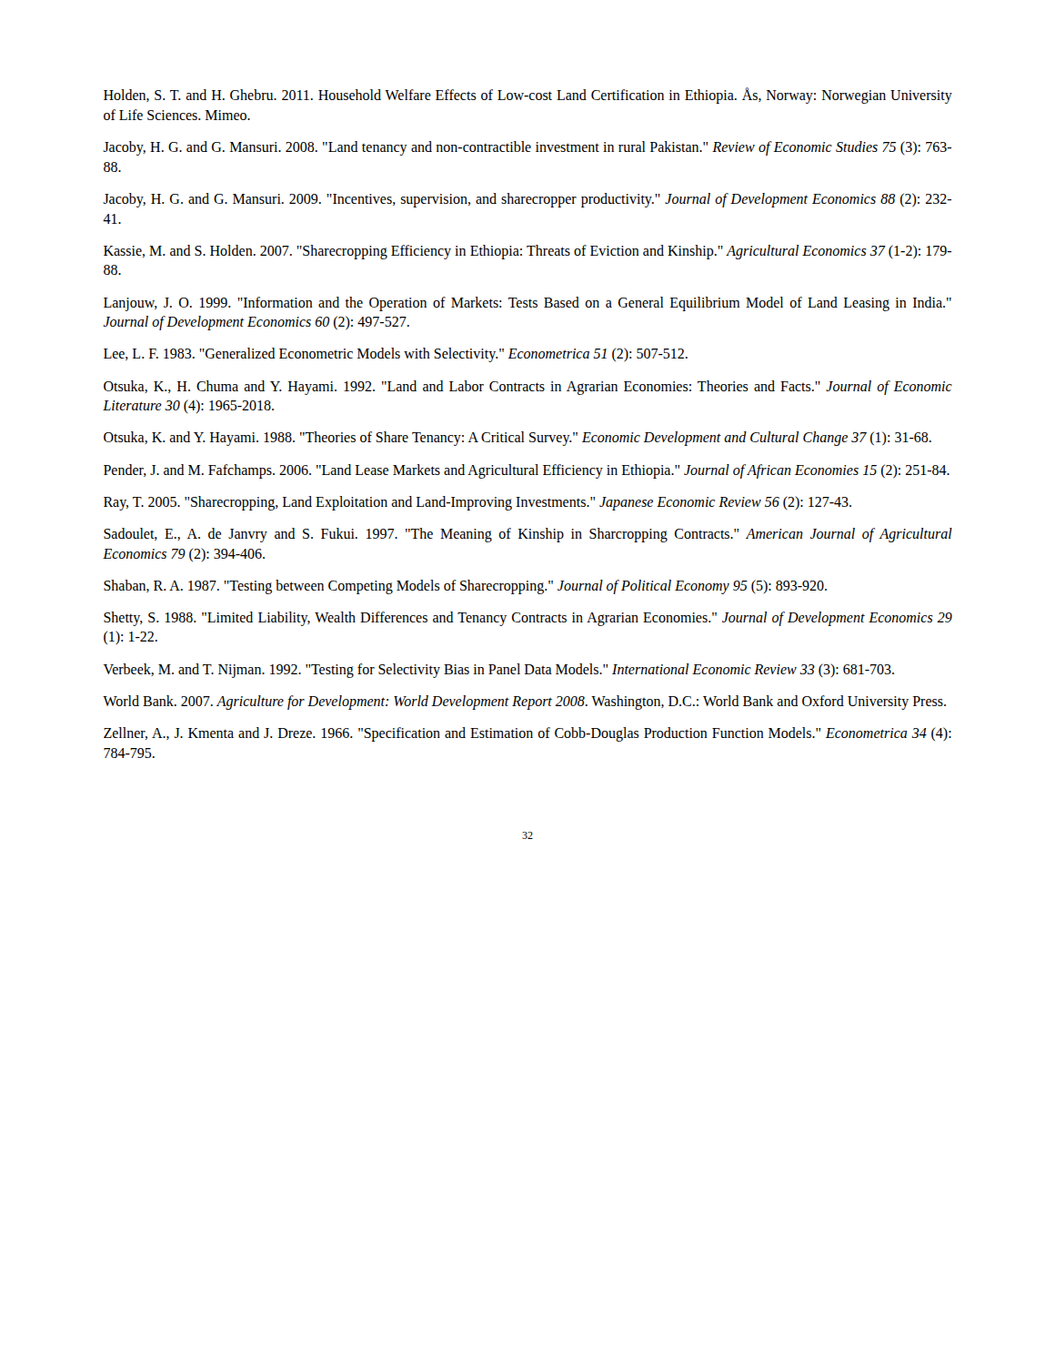Holden, S. T. and H. Ghebru. 2011. Household Welfare Effects of Low-cost Land Certification in Ethiopia. Ås, Norway: Norwegian University of Life Sciences. Mimeo.
Jacoby, H. G. and G. Mansuri. 2008. "Land tenancy and non-contractible investment in rural Pakistan." Review of Economic Studies 75 (3): 763-88.
Jacoby, H. G. and G. Mansuri. 2009. "Incentives, supervision, and sharecropper productivity." Journal of Development Economics 88 (2): 232-41.
Kassie, M. and S. Holden. 2007. "Sharecropping Efficiency in Ethiopia: Threats of Eviction and Kinship." Agricultural Economics 37 (1-2): 179-88.
Lanjouw, J. O. 1999. "Information and the Operation of Markets: Tests Based on a General Equilibrium Model of Land Leasing in India." Journal of Development Economics 60 (2): 497-527.
Lee, L. F. 1983. "Generalized Econometric Models with Selectivity." Econometrica 51 (2): 507-512.
Otsuka, K., H. Chuma and Y. Hayami. 1992. "Land and Labor Contracts in Agrarian Economies: Theories and Facts." Journal of Economic Literature 30 (4): 1965-2018.
Otsuka, K. and Y. Hayami. 1988. "Theories of Share Tenancy: A Critical Survey." Economic Development and Cultural Change 37 (1): 31-68.
Pender, J. and M. Fafchamps. 2006. "Land Lease Markets and Agricultural Efficiency in Ethiopia." Journal of African Economies 15 (2): 251-84.
Ray, T. 2005. "Sharecropping, Land Exploitation and Land-Improving Investments." Japanese Economic Review 56 (2): 127-43.
Sadoulet, E., A. de Janvry and S. Fukui. 1997. "The Meaning of Kinship in Sharcropping Contracts." American Journal of Agricultural Economics 79 (2): 394-406.
Shaban, R. A. 1987. "Testing between Competing Models of Sharecropping." Journal of Political Economy 95 (5): 893-920.
Shetty, S. 1988. "Limited Liability, Wealth Differences and Tenancy Contracts in Agrarian Economies." Journal of Development Economics 29 (1): 1-22.
Verbeek, M. and T. Nijman. 1992. "Testing for Selectivity Bias in Panel Data Models." International Economic Review 33 (3): 681-703.
World Bank. 2007. Agriculture for Development: World Development Report 2008. Washington, D.C.: World Bank and Oxford University Press.
Zellner, A., J. Kmenta and J. Dreze. 1966. "Specification and Estimation of Cobb-Douglas Production Function Models." Econometrica 34 (4): 784-795.
32